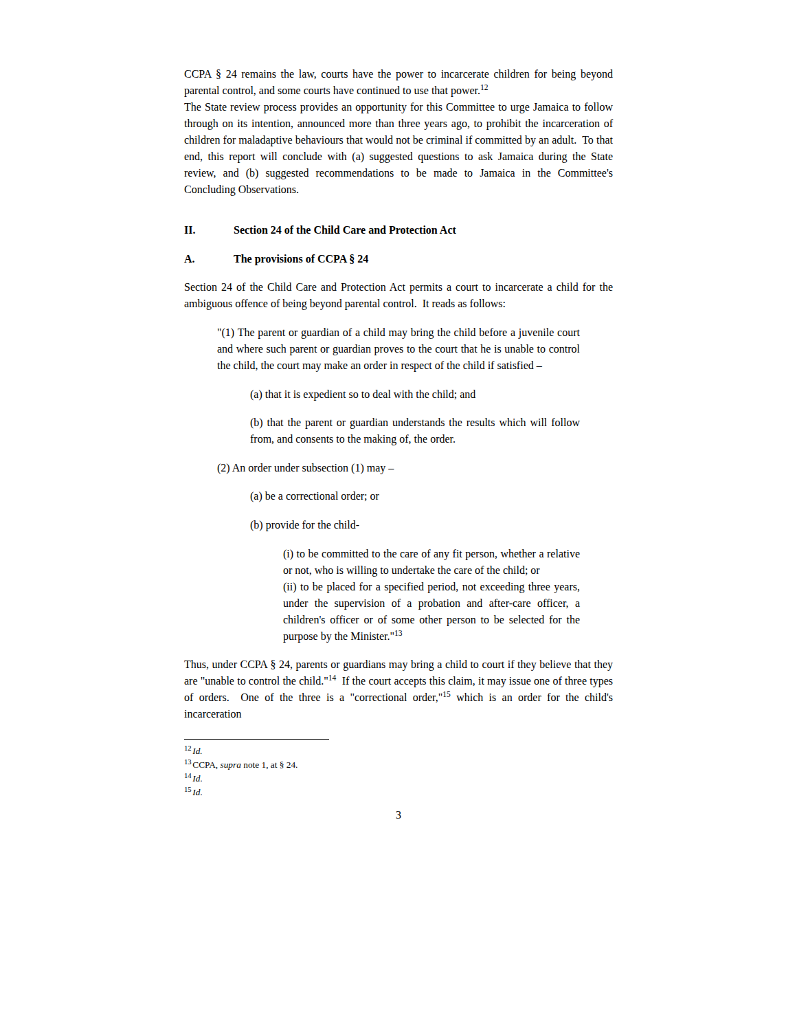CCPA § 24 remains the law, courts have the power to incarcerate children for being beyond parental control, and some courts have continued to use that power.12
The State review process provides an opportunity for this Committee to urge Jamaica to follow through on its intention, announced more than three years ago, to prohibit the incarceration of children for maladaptive behaviours that would not be criminal if committed by an adult. To that end, this report will conclude with (a) suggested questions to ask Jamaica during the State review, and (b) suggested recommendations to be made to Jamaica in the Committee's Concluding Observations.
II. Section 24 of the Child Care and Protection Act
A. The provisions of CCPA § 24
Section 24 of the Child Care and Protection Act permits a court to incarcerate a child for the ambiguous offence of being beyond parental control. It reads as follows:
"(1) The parent or guardian of a child may bring the child before a juvenile court and where such parent or guardian proves to the court that he is unable to control the child, the court may make an order in respect of the child if satisfied –
(a) that it is expedient so to deal with the child; and
(b) that the parent or guardian understands the results which will follow from, and consents to the making of, the order.
(2) An order under subsection (1) may –
(a) be a correctional order; or
(b) provide for the child-
(i) to be committed to the care of any fit person, whether a relative or not, who is willing to undertake the care of the child; or
(ii) to be placed for a specified period, not exceeding three years, under the supervision of a probation and after-care officer, a children's officer or of some other person to be selected for the purpose by the Minister."13
Thus, under CCPA § 24, parents or guardians may bring a child to court if they believe that they are "unable to control the child."14 If the court accepts this claim, it may issue one of three types of orders. One of the three is a "correctional order,"15 which is an order for the child's incarceration
12 Id.
13 CCPA, supra note 1, at § 24.
14 Id.
15 Id.
3